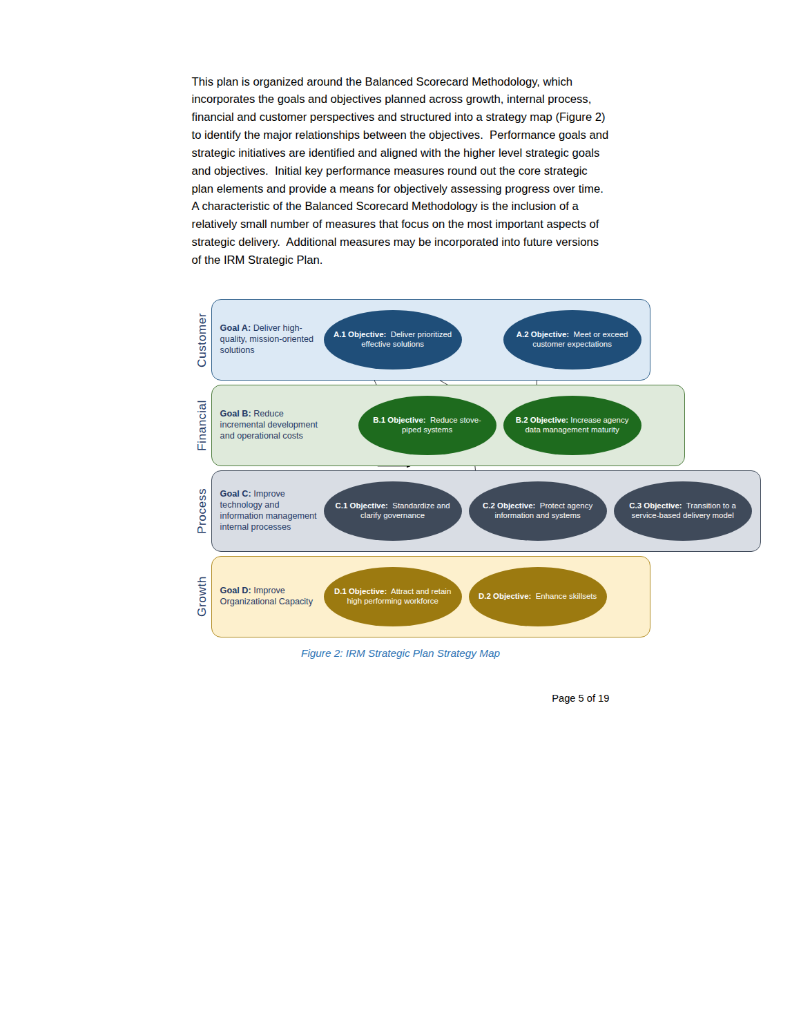This plan is organized around the Balanced Scorecard Methodology, which incorporates the goals and objectives planned across growth, internal process, financial and customer perspectives and structured into a strategy map (Figure 2) to identify the major relationships between the objectives. Performance goals and strategic initiatives are identified and aligned with the higher level strategic goals and objectives. Initial key performance measures round out the core strategic plan elements and provide a means for objectively assessing progress over time. A characteristic of the Balanced Scorecard Methodology is the inclusion of a relatively small number of measures that focus on the most important aspects of strategic delivery. Additional measures may be incorporated into future versions of the IRM Strategic Plan.
Customer
Goal A: Deliver high-quality, mission-oriented solutions
A.1 Objective: Deliver prioritized effective solutions
A.2 Objective: Meet or exceed customer expectations
Financial
Goal B: Reduce incremental development and operational costs
B.1 Objective: Reduce stove-piped systems
B.2 Objective: Increase agency data management maturity
Process
Goal C: Improve technology and information management internal processes
C.1 Objective: Standardize and clarify governance
C.2 Objective: Protect agency information and systems
C.3 Objective: Transition to a service-based delivery model
Growth
Goal D: Improve Organizational Capacity
D.1 Objective: Attract and retain high performing workforce
D.2 Objective: Enhance skillsets
Figure 2: IRM Strategic Plan Strategy Map
Page 5 of 19